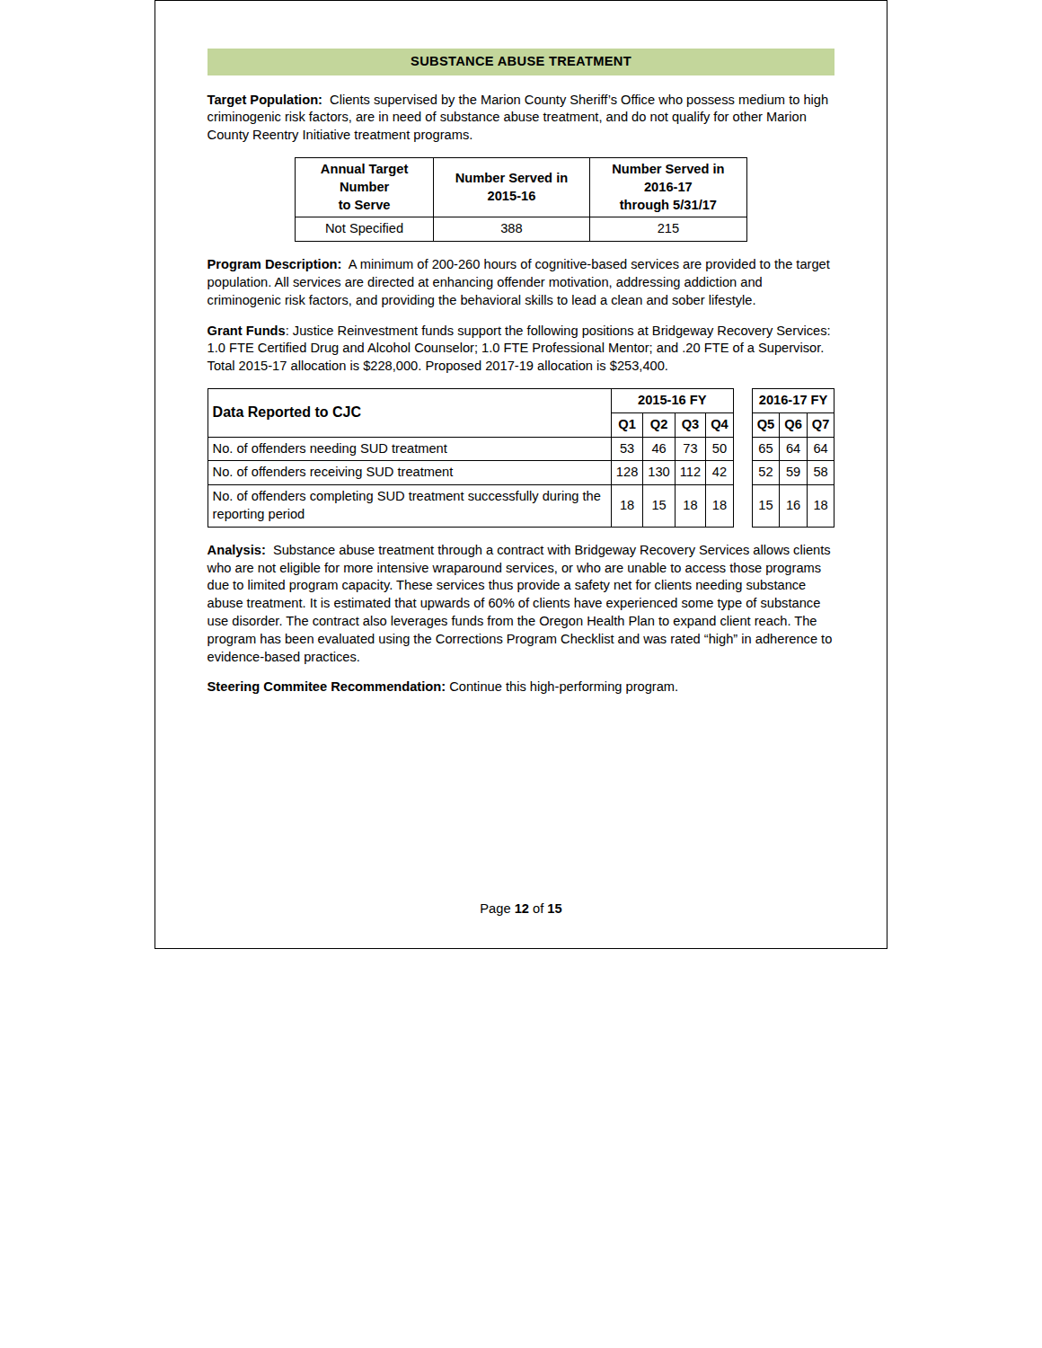SUBSTANCE ABUSE TREATMENT
Target Population: Clients supervised by the Marion County Sheriff’s Office who possess medium to high criminogenic risk factors, are in need of substance abuse treatment, and do not qualify for other Marion County Reentry Initiative treatment programs.
| Annual Target Number to Serve | Number Served in 2015-16 | Number Served in 2016-17 through 5/31/17 |
| --- | --- | --- |
| Not Specified | 388 | 215 |
Program Description: A minimum of 200-260 hours of cognitive-based services are provided to the target population. All services are directed at enhancing offender motivation, addressing addiction and criminogenic risk factors, and providing the behavioral skills to lead a clean and sober lifestyle.
Grant Funds: Justice Reinvestment funds support the following positions at Bridgeway Recovery Services: 1.0 FTE Certified Drug and Alcohol Counselor; 1.0 FTE Professional Mentor; and .20 FTE of a Supervisor. Total 2015-17 allocation is $228,000. Proposed 2017-19 allocation is $253,400.
| Data Reported to CJC | 2015-16 FY | | 2016-17 FY |
| Q1 | Q2 | Q3 | Q4 | | Q5 | Q6 | Q7 |
| No. of offenders needing SUD treatment | 53 | 46 | 73 | 50 | | 65 | 64 | 64 |
| No. of offenders receiving SUD treatment | 128 | 130 | 112 | 42 | | 52 | 59 | 58 |
| No. of offenders completing SUD treatment successfully during the reporting period | 18 | 15 | 18 | 18 | | 15 | 16 | 18 |
Analysis: Substance abuse treatment through a contract with Bridgeway Recovery Services allows clients who are not eligible for more intensive wraparound services, or who are unable to access those programs due to limited program capacity. These services thus provide a safety net for clients needing substance abuse treatment. It is estimated that upwards of 60% of clients have experienced some type of substance use disorder. The contract also leverages funds from the Oregon Health Plan to expand client reach. The program has been evaluated using the Corrections Program Checklist and was rated “high” in adherence to evidence-based practices.
Steering Commitee Recommendation: Continue this high-performing program.
Page 12 of 15